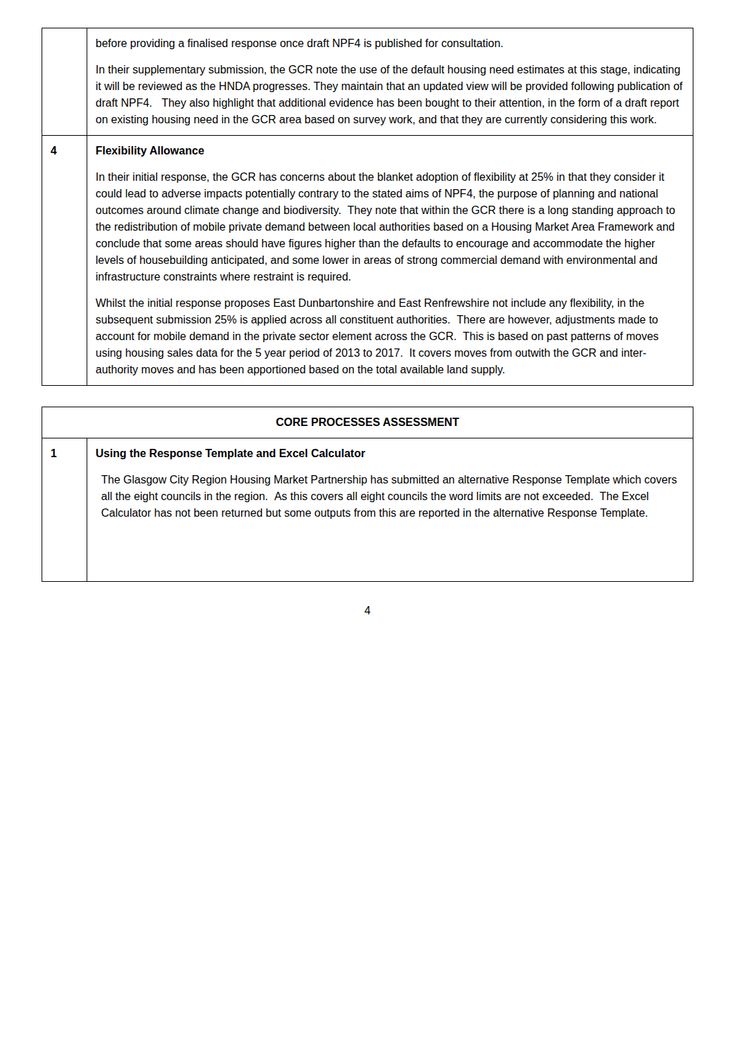| | before providing a finalised response once draft NPF4 is published for consultation. In their supplementary submission, the GCR note the use of the default housing need estimates at this stage, indicating it will be reviewed as the HNDA progresses. They maintain that an updated view will be provided following publication of draft NPF4. They also highlight that additional evidence has been bought to their attention, in the form of a draft report on existing housing need in the GCR area based on survey work, and that they are currently considering this work. |
| 4 | Flexibility Allowance In their initial response, the GCR has concerns about the blanket adoption of flexibility at 25% in that they consider it could lead to adverse impacts potentially contrary to the stated aims of NPF4, the purpose of planning and national outcomes around climate change and biodiversity. They note that within the GCR there is a long standing approach to the redistribution of mobile private demand between local authorities based on a Housing Market Area Framework and conclude that some areas should have figures higher than the defaults to encourage and accommodate the higher levels of housebuilding anticipated, and some lower in areas of strong commercial demand with environmental and infrastructure constraints where restraint is required. Whilst the initial response proposes East Dunbartonshire and East Renfrewshire not include any flexibility, in the subsequent submission 25% is applied across all constituent authorities. There are however, adjustments made to account for mobile demand in the private sector element across the GCR. This is based on past patterns of moves using housing sales data for the 5 year period of 2013 to 2017. It covers moves from outwith the GCR and inter-authority moves and has been apportioned based on the total available land supply. |
| CORE PROCESSES ASSESSMENT |
| 1 | Using the Response Template and Excel Calculator The Glasgow City Region Housing Market Partnership has submitted an alternative Response Template which covers all the eight councils in the region. As this covers all eight councils the word limits are not exceeded. The Excel Calculator has not been returned but some outputs from this are reported in the alternative Response Template. |
4